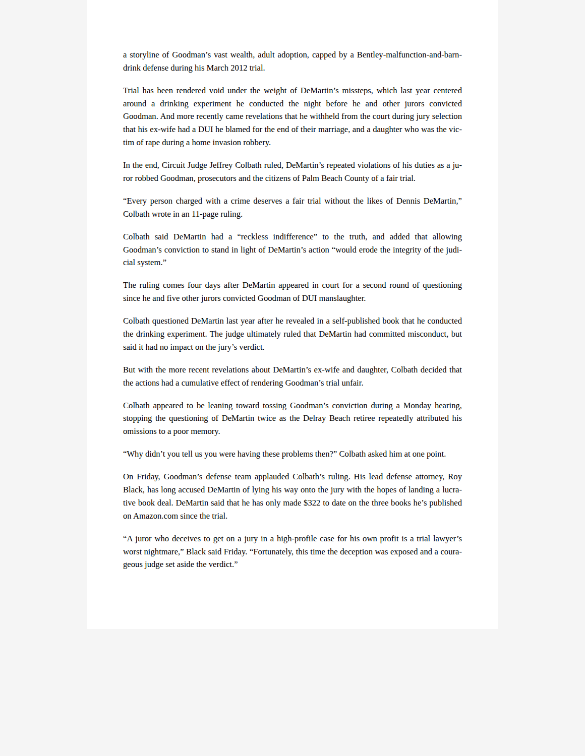a storyline of Goodman’s vast wealth, adult adoption, capped by a Bentley-malfunction-and-barn-drink defense during his March 2012 trial.
Trial has been rendered void under the weight of DeMartin’s missteps, which last year centered around a drinking experiment he conducted the night before he and other jurors convicted Goodman. And more recently came revelations that he withheld from the court during jury selection that his ex-wife had a DUI he blamed for the end of their marriage, and a daughter who was the victim of rape during a home invasion robbery.
In the end, Circuit Judge Jeffrey Colbath ruled, DeMartin’s repeated violations of his duties as a juror robbed Goodman, prosecutors and the citizens of Palm Beach County of a fair trial.
“Every person charged with a crime deserves a fair trial without the likes of Dennis DeMartin,” Colbath wrote in an 11-page ruling.
Colbath said DeMartin had a “reckless indifference” to the truth, and added that allowing Goodman’s conviction to stand in light of DeMartin’s action “would erode the integrity of the judicial system.”
The ruling comes four days after DeMartin appeared in court for a second round of questioning since he and five other jurors convicted Goodman of DUI manslaughter.
Colbath questioned DeMartin last year after he revealed in a self-published book that he conducted the drinking experiment. The judge ultimately ruled that DeMartin had committed misconduct, but said it had no impact on the jury’s verdict.
But with the more recent revelations about DeMartin’s ex-wife and daughter, Colbath decided that the actions had a cumulative effect of rendering Goodman’s trial unfair.
Colbath appeared to be leaning toward tossing Goodman’s conviction during a Monday hearing, stopping the questioning of DeMartin twice as the Delray Beach retiree repeatedly attributed his omissions to a poor memory.
“Why didn’t you tell us you were having these problems then?” Colbath asked him at one point.
On Friday, Goodman’s defense team applauded Colbath’s ruling. His lead defense attorney, Roy Black, has long accused DeMartin of lying his way onto the jury with the hopes of landing a lucrative book deal. DeMartin said that he has only made $322 to date on the three books he’s published on Amazon.com since the trial.
“A juror who deceives to get on a jury in a high-profile case for his own profit is a trial lawyer’s worst nightmare,” Black said Friday. “Fortunately, this time the deception was exposed and a courageous judge set aside the verdict.”